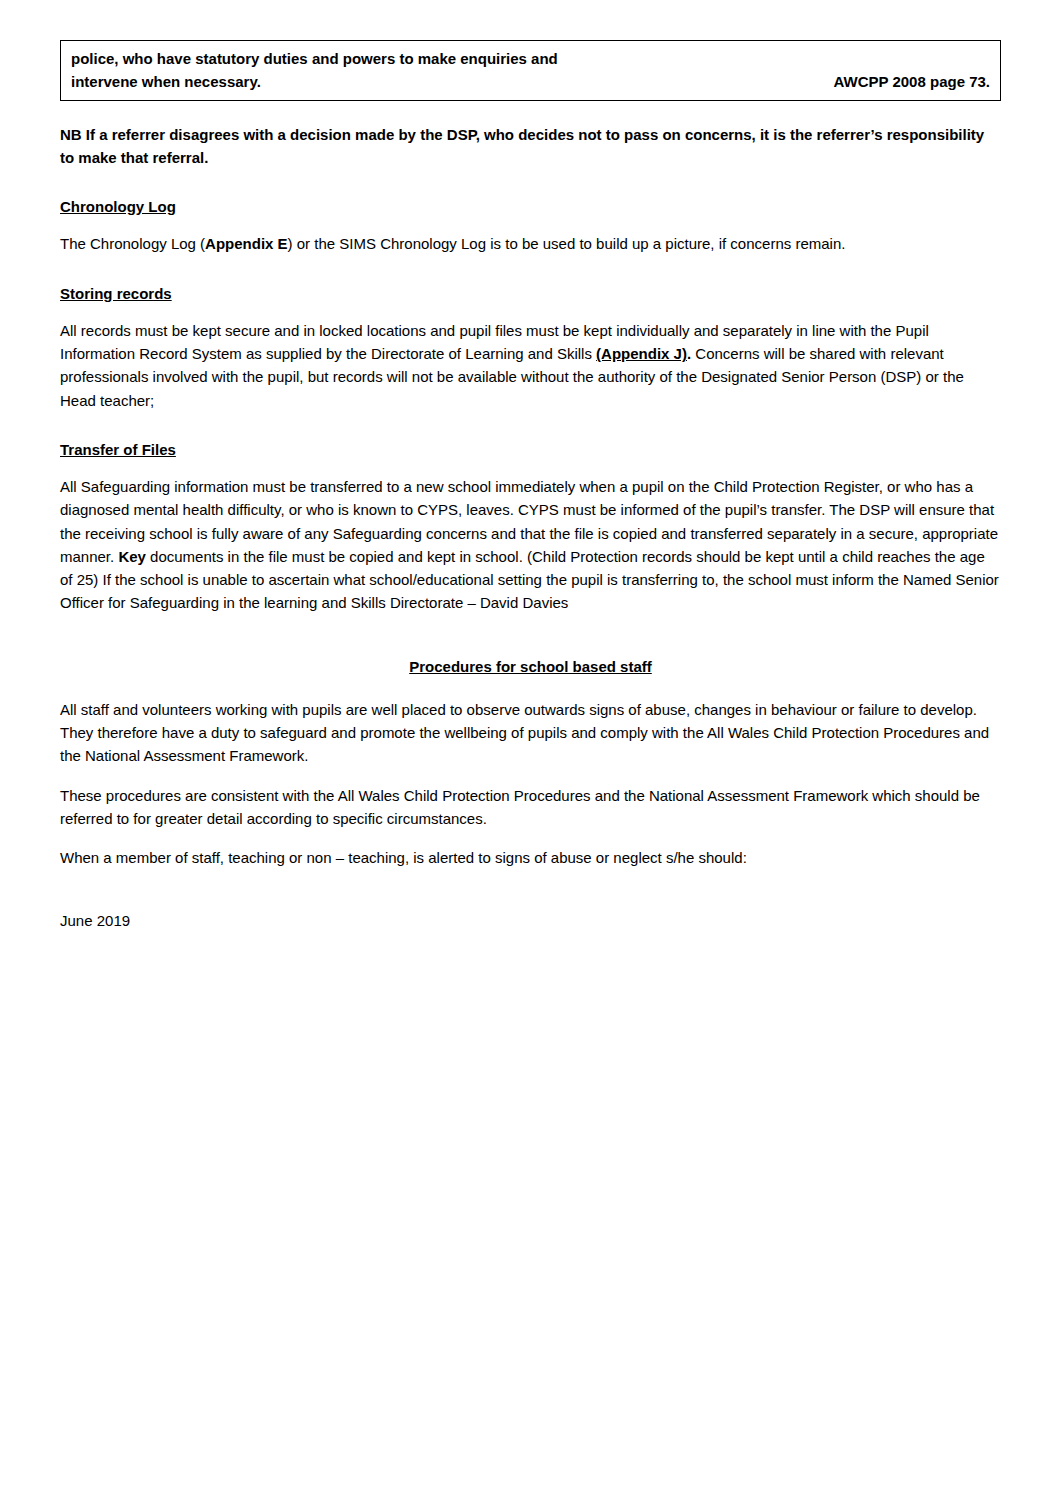police, who have statutory duties and powers to make enquiries and
intervene when necessary. AWCPP 2008 page 73.
NB If a referrer disagrees with a decision made by the DSP, who decides not to pass on concerns, it is the referrer’s responsibility to make that referral.
Chronology Log
The Chronology Log (Appendix E) or the SIMS Chronology Log is to be used to build up a picture, if concerns remain.
Storing records
All records must be kept secure and in locked locations and pupil files must be kept individually and separately in line with the Pupil Information Record System as supplied by the Directorate of Learning and Skills (Appendix J). Concerns will be shared with relevant professionals involved with the pupil, but records will not be available without the authority of the Designated Senior Person (DSP) or the Head teacher;
Transfer of Files
All Safeguarding information must be transferred to a new school immediately when a pupil on the Child Protection Register, or who has a diagnosed mental health difficulty, or who is known to CYPS, leaves. CYPS must be informed of the pupil’s transfer. The DSP will ensure that the receiving school is fully aware of any Safeguarding concerns and that the file is copied and transferred separately in a secure, appropriate manner. Key documents in the file must be copied and kept in school. (Child Protection records should be kept until a child reaches the age of 25) If the school is unable to ascertain what school/educational setting the pupil is transferring to, the school must inform the Named Senior Officer for Safeguarding in the learning and Skills Directorate – David Davies
Procedures for school based staff
All staff and volunteers working with pupils are well placed to observe outwards signs of abuse, changes in behaviour or failure to develop. They therefore have a duty to safeguard and promote the wellbeing of pupils and comply with the All Wales Child Protection Procedures and the National Assessment Framework.
These procedures are consistent with the All Wales Child Protection Procedures and the National Assessment Framework which should be referred to for greater detail according to specific circumstances.
When a member of staff, teaching or non – teaching, is alerted to signs of abuse or neglect s/he should:
June 2019